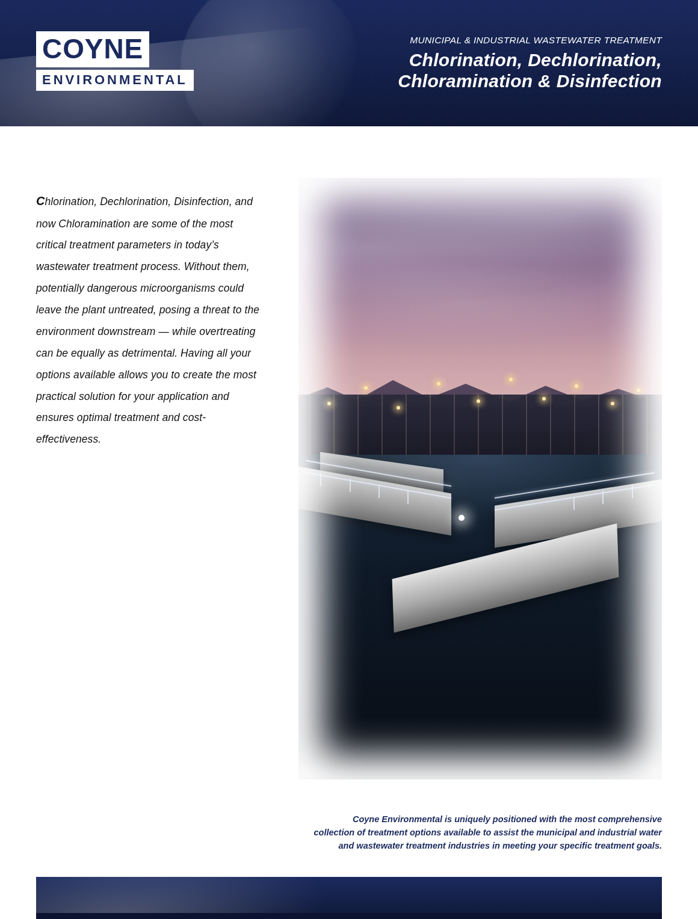COYNE ENVIRONMENTAL
MUNICIPAL & INDUSTRIAL WASTEWATER TREATMENT
Chlorination, Dechlorination,
Chloramination & Disinfection
Chlorination, Dechlorination, Disinfection, and now Chloramination are some of the most critical treatment parameters in today’s wastewater treatment process. Without them, potentially dangerous microorganisms could leave the plant untreated, posing a threat to the environment downstream — while overtreating can be equally as detrimental. Having all your options available allows you to create the most practical solution for your application and ensures optimal treatment and cost-effectiveness.
Coyne Environmental is uniquely positioned with the most comprehensive
collection of treatment options available to assist the municipal and industrial water
and wastewater treatment industries in meeting your specific treatment goals.